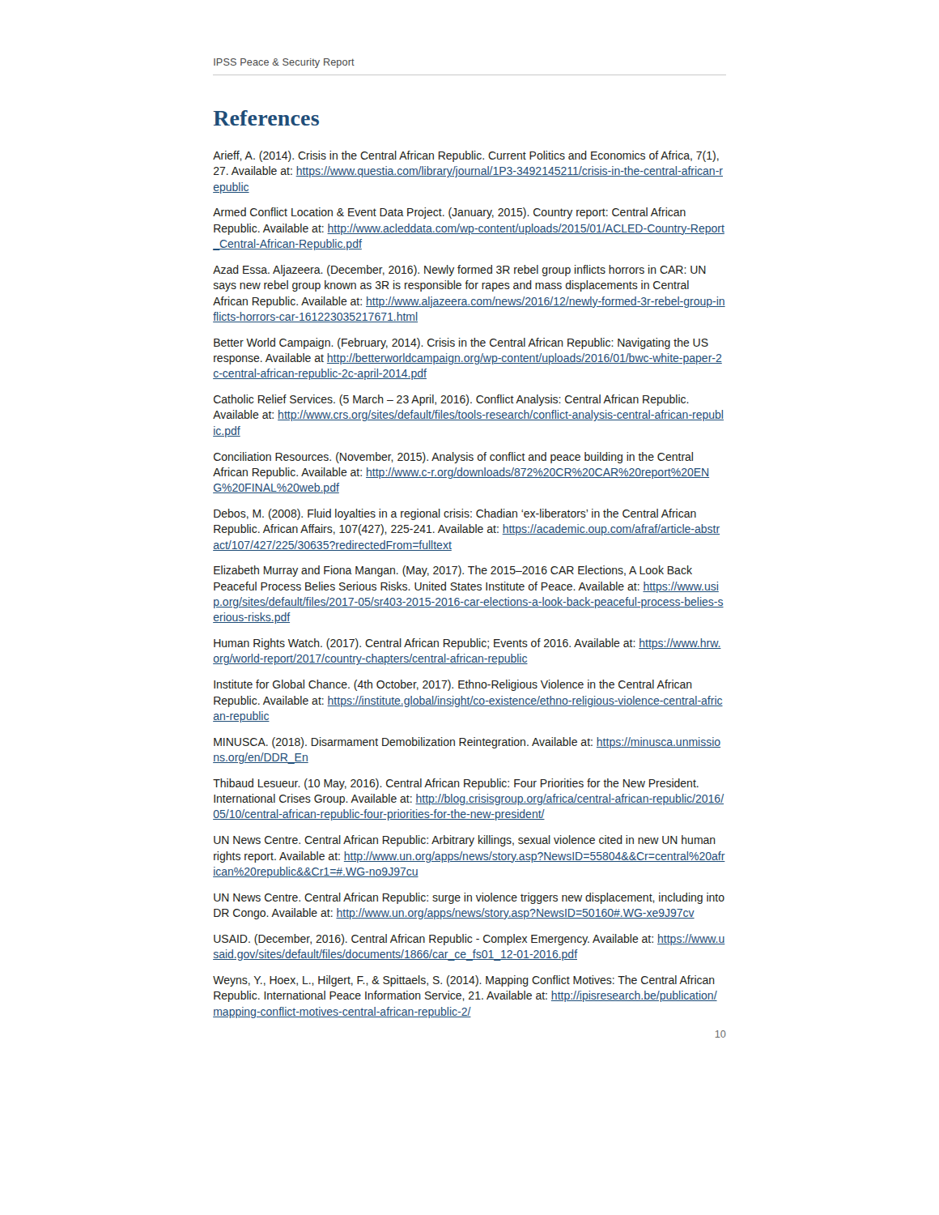IPSS Peace & Security Report
References
Arieff, A. (2014). Crisis in the Central African Republic. Current Politics and Economics of Africa, 7(1), 27. Available at: https://www.questia.com/library/journal/1P3-3492145211/crisis-in-the-central-african-republic
Armed Conflict Location & Event Data Project. (January, 2015). Country report: Central African Republic. Available at: http://www.acleddata.com/wp-content/uploads/2015/01/ACLED-Country-Report_Central-African-Republic.pdf
Azad Essa. Aljazeera. (December, 2016). Newly formed 3R rebel group inflicts horrors in CAR: UN says new rebel group known as 3R is responsible for rapes and mass displacements in Central African Republic. Available at: http://www.aljazeera.com/news/2016/12/newly-formed-3r-rebel-group-inflicts-horrors-car-161223035217671.html
Better World Campaign. (February, 2014). Crisis in the Central African Republic: Navigating the US response. Available at http://betterworldcampaign.org/wp-content/uploads/2016/01/bwc-white-paper-2c-central-african-republic-2c-april-2014.pdf
Catholic Relief Services. (5 March – 23 April, 2016). Conflict Analysis: Central African Republic. Available at: http://www.crs.org/sites/default/files/tools-research/conflict-analysis-central-african-republic.pdf
Conciliation Resources. (November, 2015). Analysis of conflict and peace building in the Central African Republic. Available at: http://www.c-r.org/downloads/872%20CR%20CAR%20report%20ENG%20FINAL%20web.pdf
Debos, M. (2008). Fluid loyalties in a regional crisis: Chadian ‘ex-liberators’ in the Central African Republic. African Affairs, 107(427), 225-241. Available at: https://academic.oup.com/afraf/article-abstract/107/427/225/30635?redirectedFrom=fulltext
Elizabeth Murray and Fiona Mangan. (May, 2017). The 2015–2016 CAR Elections, A Look Back Peaceful Process Belies Serious Risks. United States Institute of Peace. Available at: https://www.usip.org/sites/default/files/2017-05/sr403-2015-2016-car-elections-a-look-back-peaceful-process-belies-serious-risks.pdf
Human Rights Watch. (2017). Central African Republic; Events of 2016. Available at: https://www.hrw.org/world-report/2017/country-chapters/central-african-republic
Institute for Global Chance. (4th October, 2017). Ethno-Religious Violence in the Central African Republic. Available at: https://institute.global/insight/co-existence/ethno-religious-violence-central-african-republic
MINUSCA. (2018). Disarmament Demobilization Reintegration. Available at: https://minusca.unmissions.org/en/DDR_En
Thibaud Lesueur. (10 May, 2016). Central African Republic: Four Priorities for the New President. International Crises Group. Available at: http://blog.crisisgroup.org/africa/central-african-republic/2016/05/10/central-african-republic-four-priorities-for-the-new-president/
UN News Centre. Central African Republic: Arbitrary killings, sexual violence cited in new UN human rights report. Available at: http://www.un.org/apps/news/story.asp?NewsID=55804&&Cr=central%20african%20republic&&Cr1=#.WG-no9J97cu
UN News Centre. Central African Republic: surge in violence triggers new displacement, including into DR Congo. Available at: http://www.un.org/apps/news/story.asp?NewsID=50160#.WG-xe9J97cv
USAID. (December, 2016). Central African Republic - Complex Emergency. Available at: https://www.usaid.gov/sites/default/files/documents/1866/car_ce_fs01_12-01-2016.pdf
Weyns, Y., Hoex, L., Hilgert, F., & Spittaels, S. (2014). Mapping Conflict Motives: The Central African Republic. International Peace Information Service, 21. Available at: http://ipisresearch.be/publication/mapping-conflict-motives-central-african-republic-2/
10